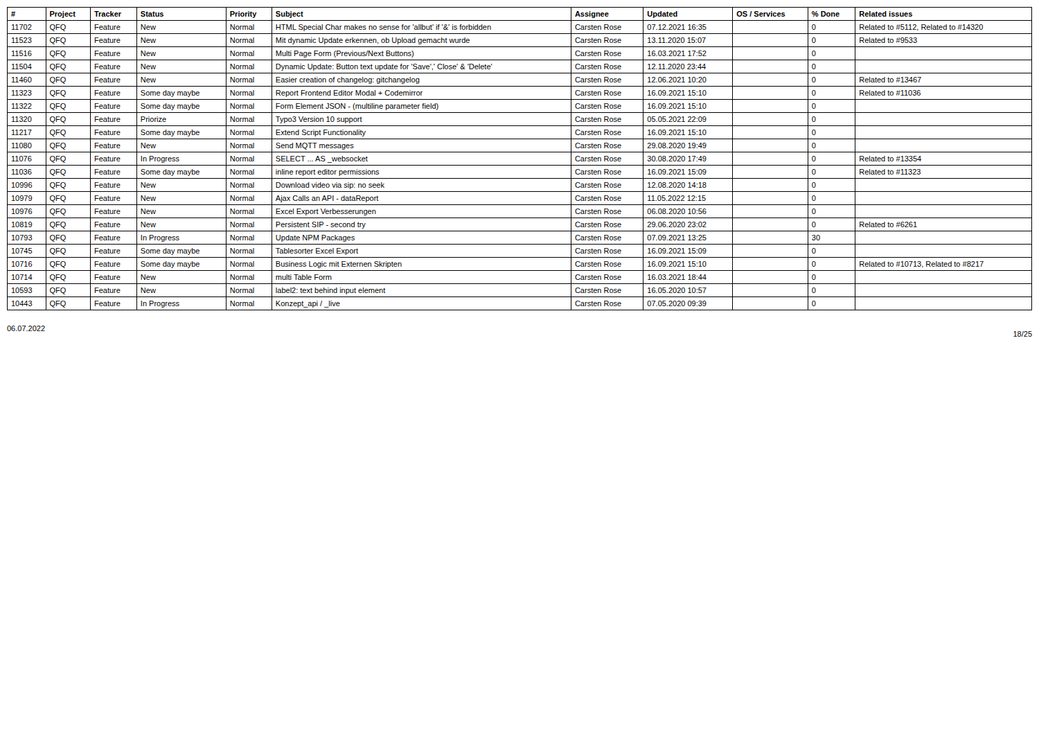| # | Project | Tracker | Status | Priority | Subject | Assignee | Updated | OS / Services | % Done | Related issues |
| --- | --- | --- | --- | --- | --- | --- | --- | --- | --- | --- |
| 11702 | QFQ | Feature | New | Normal | HTML Special Char makes no sense for 'allbut' if '&' is forbidden | Carsten Rose | 07.12.2021 16:35 | | 0 | Related to #5112, Related to #14320 |
| 11523 | QFQ | Feature | New | Normal | Mit dynamic Update erkennen, ob Upload gemacht wurde | Carsten Rose | 13.11.2020 15:07 | | 0 | Related to #9533 |
| 11516 | QFQ | Feature | New | Normal | Multi Page Form (Previous/Next Buttons) | Carsten Rose | 16.03.2021 17:52 | | 0 | |
| 11504 | QFQ | Feature | New | Normal | Dynamic Update: Button text update for 'Save',' Close' & 'Delete' | Carsten Rose | 12.11.2020 23:44 | | 0 | |
| 11460 | QFQ | Feature | New | Normal | Easier creation of changelog: gitchangelog | Carsten Rose | 12.06.2021 10:20 | | 0 | Related to #13467 |
| 11323 | QFQ | Feature | Some day maybe | Normal | Report Frontend Editor Modal + Codemirror | Carsten Rose | 16.09.2021 15:10 | | 0 | Related to #11036 |
| 11322 | QFQ | Feature | Some day maybe | Normal | Form Element JSON - (multiline parameter field) | Carsten Rose | 16.09.2021 15:10 | | 0 | |
| 11320 | QFQ | Feature | Priorize | Normal | Typo3 Version 10 support | Carsten Rose | 05.05.2021 22:09 | | 0 | |
| 11217 | QFQ | Feature | Some day maybe | Normal | Extend Script Functionality | Carsten Rose | 16.09.2021 15:10 | | 0 | |
| 11080 | QFQ | Feature | New | Normal | Send MQTT messages | Carsten Rose | 29.08.2020 19:49 | | 0 | |
| 11076 | QFQ | Feature | In Progress | Normal | SELECT ... AS _websocket | Carsten Rose | 30.08.2020 17:49 | | 0 | Related to #13354 |
| 11036 | QFQ | Feature | Some day maybe | Normal | inline report editor permissions | Carsten Rose | 16.09.2021 15:09 | | 0 | Related to #11323 |
| 10996 | QFQ | Feature | New | Normal | Download video via sip: no seek | Carsten Rose | 12.08.2020 14:18 | | 0 | |
| 10979 | QFQ | Feature | New | Normal | Ajax Calls an API - dataReport | Carsten Rose | 11.05.2022 12:15 | | 0 | |
| 10976 | QFQ | Feature | New | Normal | Excel Export Verbesserungen | Carsten Rose | 06.08.2020 10:56 | | 0 | |
| 10819 | QFQ | Feature | New | Normal | Persistent SIP - second try | Carsten Rose | 29.06.2020 23:02 | | 0 | Related to #6261 |
| 10793 | QFQ | Feature | In Progress | Normal | Update NPM Packages | Carsten Rose | 07.09.2021 13:25 | | 30 | |
| 10745 | QFQ | Feature | Some day maybe | Normal | Tablesorter Excel Export | Carsten Rose | 16.09.2021 15:09 | | 0 | |
| 10716 | QFQ | Feature | Some day maybe | Normal | Business Logic mit Externen Skripten | Carsten Rose | 16.09.2021 15:10 | | 0 | Related to #10713, Related to #8217 |
| 10714 | QFQ | Feature | New | Normal | multi Table Form | Carsten Rose | 16.03.2021 18:44 | | 0 | |
| 10593 | QFQ | Feature | New | Normal | label2: text behind input element | Carsten Rose | 16.05.2020 10:57 | | 0 | |
| 10443 | QFQ | Feature | In Progress | Normal | Konzept_api / _live | Carsten Rose | 07.05.2020 09:39 | | 0 | |
06.07.2022
18/25